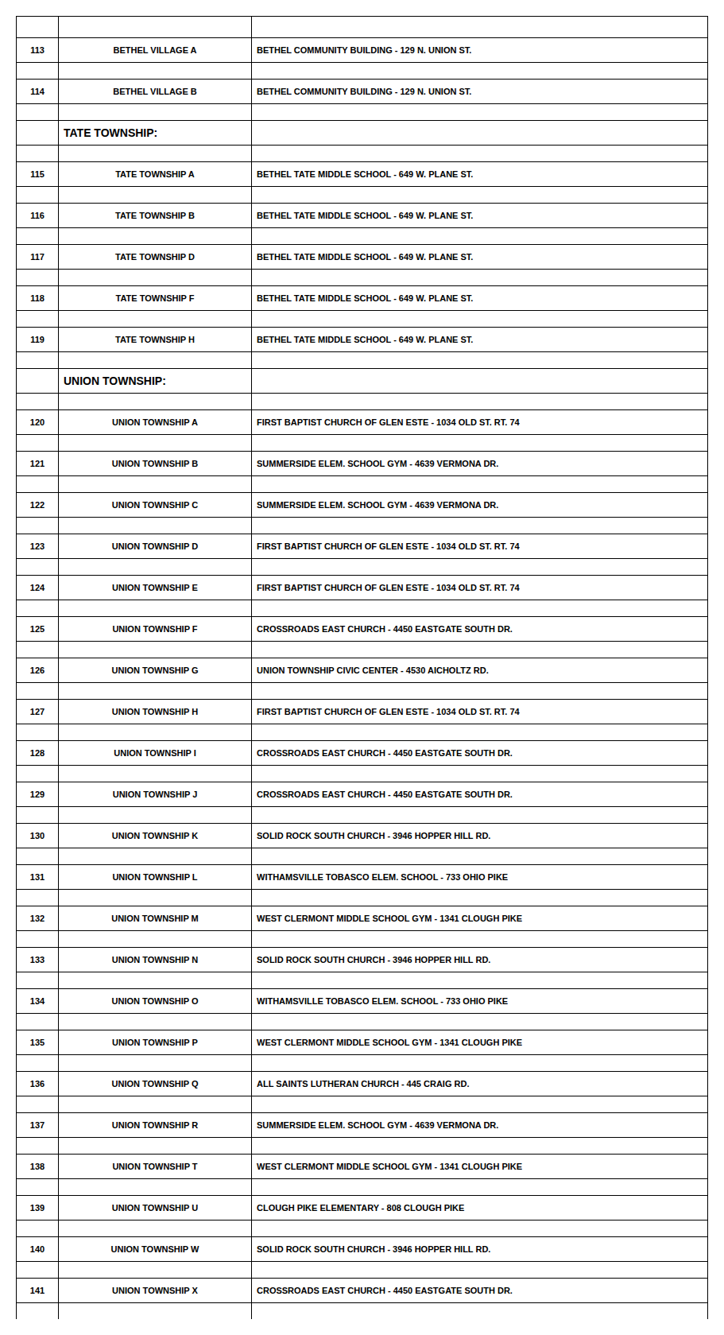| 113 | BETHEL VILLAGE A | BETHEL COMMUNITY BUILDING - 129 N. UNION ST. |
| 114 | BETHEL VILLAGE B | BETHEL COMMUNITY BUILDING - 129 N. UNION ST. |
| | TATE TOWNSHIP: | |
| 115 | TATE TOWNSHIP A | BETHEL TATE MIDDLE SCHOOL - 649 W. PLANE ST. |
| 116 | TATE TOWNSHIP B | BETHEL TATE MIDDLE SCHOOL - 649 W. PLANE ST. |
| 117 | TATE TOWNSHIP D | BETHEL TATE MIDDLE SCHOOL - 649 W. PLANE ST. |
| 118 | TATE TOWNSHIP F | BETHEL TATE MIDDLE SCHOOL - 649 W. PLANE ST. |
| 119 | TATE TOWNSHIP H | BETHEL TATE MIDDLE SCHOOL - 649 W. PLANE ST. |
| | UNION TOWNSHIP: | |
| 120 | UNION TOWNSHIP A | FIRST BAPTIST CHURCH OF GLEN ESTE - 1034 OLD ST. RT. 74 |
| 121 | UNION TOWNSHIP B | SUMMERSIDE ELEM. SCHOOL GYM - 4639 VERMONA DR. |
| 122 | UNION TOWNSHIP C | SUMMERSIDE ELEM. SCHOOL GYM - 4639 VERMONA DR. |
| 123 | UNION TOWNSHIP D | FIRST BAPTIST CHURCH OF GLEN ESTE - 1034 OLD ST. RT. 74 |
| 124 | UNION TOWNSHIP E | FIRST BAPTIST CHURCH OF GLEN ESTE - 1034 OLD ST. RT. 74 |
| 125 | UNION TOWNSHIP F | CROSSROADS EAST CHURCH - 4450 EASTGATE SOUTH DR. |
| 126 | UNION TOWNSHIP G | UNION TOWNSHIP CIVIC CENTER - 4530 AICHOLTZ RD. |
| 127 | UNION TOWNSHIP H | FIRST BAPTIST CHURCH OF GLEN ESTE - 1034 OLD ST. RT. 74 |
| 128 | UNION TOWNSHIP I | CROSSROADS EAST CHURCH - 4450 EASTGATE SOUTH DR. |
| 129 | UNION TOWNSHIP J | CROSSROADS EAST CHURCH - 4450 EASTGATE SOUTH DR. |
| 130 | UNION TOWNSHIP K | SOLID ROCK SOUTH CHURCH - 3946 HOPPER HILL RD. |
| 131 | UNION TOWNSHIP L | WITHAMSVILLE TOBASCO ELEM. SCHOOL - 733 OHIO PIKE |
| 132 | UNION TOWNSHIP M | WEST CLERMONT MIDDLE SCHOOL GYM - 1341 CLOUGH PIKE |
| 133 | UNION TOWNSHIP N | SOLID ROCK SOUTH CHURCH - 3946 HOPPER HILL RD. |
| 134 | UNION TOWNSHIP O | WITHAMSVILLE TOBASCO ELEM. SCHOOL - 733 OHIO PIKE |
| 135 | UNION TOWNSHIP P | WEST CLERMONT MIDDLE SCHOOL GYM - 1341 CLOUGH PIKE |
| 136 | UNION TOWNSHIP Q | ALL SAINTS LUTHERAN CHURCH - 445 CRAIG RD. |
| 137 | UNION TOWNSHIP R | SUMMERSIDE ELEM. SCHOOL GYM - 4639 VERMONA DR. |
| 138 | UNION TOWNSHIP T | WEST CLERMONT MIDDLE SCHOOL GYM - 1341 CLOUGH PIKE |
| 139 | UNION TOWNSHIP U | CLOUGH PIKE ELEMENTARY - 808 CLOUGH PIKE |
| 140 | UNION TOWNSHIP W | SOLID ROCK SOUTH CHURCH - 3946 HOPPER HILL RD. |
| 141 | UNION TOWNSHIP X | CROSSROADS EAST CHURCH - 4450 EASTGATE SOUTH DR. |